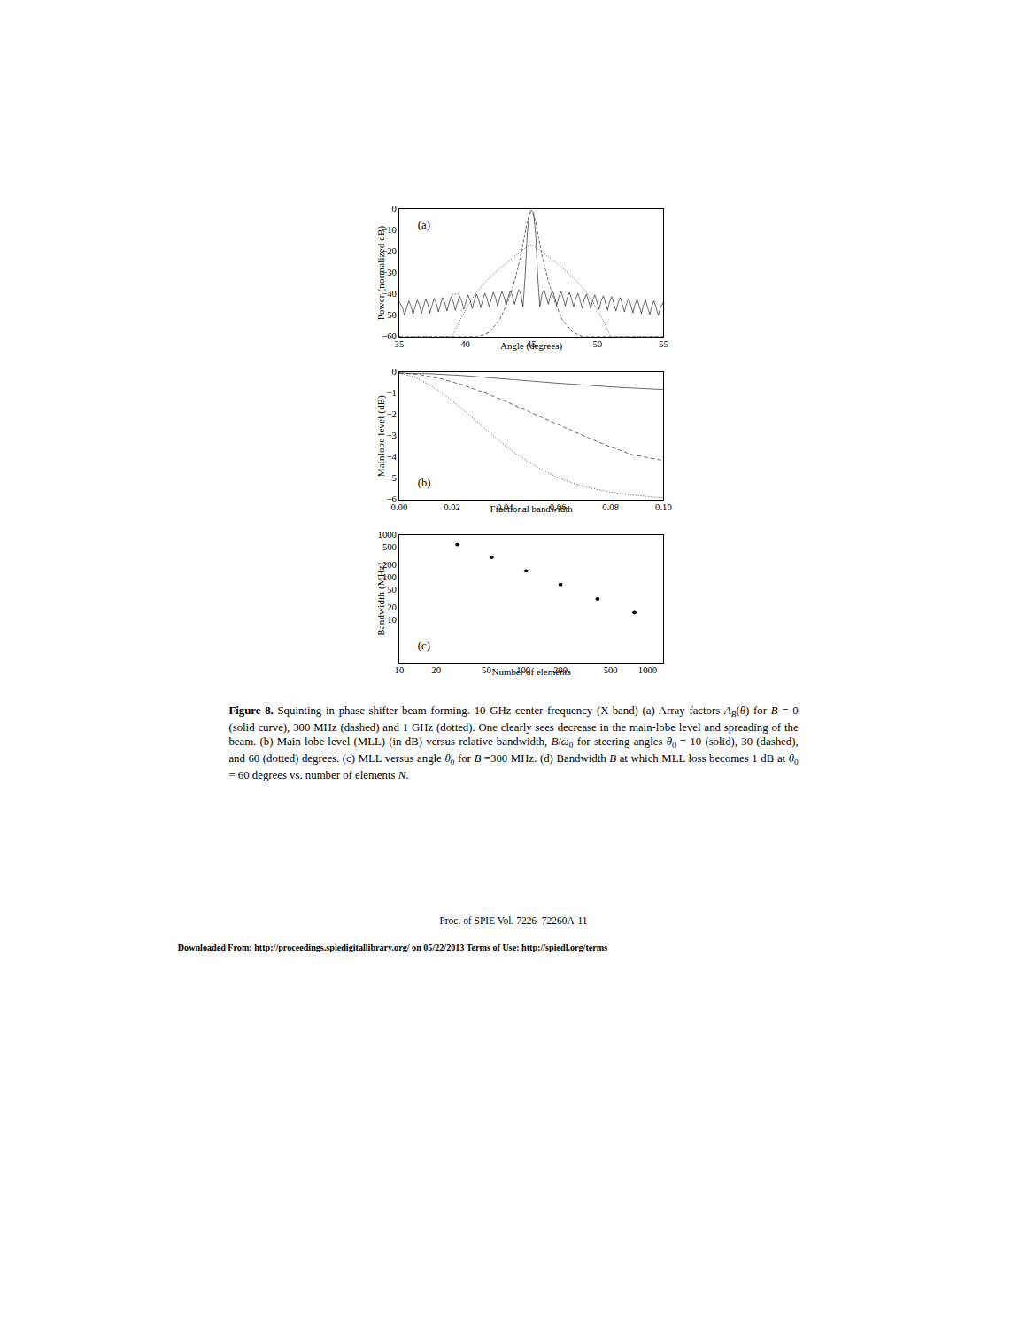Power (normalized dB)
0 −10 −20 −30 −40 −50 −60 35 40 45 50 55 (a)
Angle (degrees)
Mainlobe level (dB)
0 −1 −2 −3 −4 −5 −6 0.00 0.02 0.04 0.06 0.08 0.10 (b)
Fractional bandwidth
Bandwidth (MHz)
1000 500 200 100 50 20 10 10 20 50 100 200 500 1000 (c)
Number of elements
Figure 8. Squinting in phase shifter beam forming. 10 GHz center frequency (X-band) (a) Array factors AB(θ) for B = 0 (solid curve), 300 MHz (dashed) and 1 GHz (dotted). One clearly sees decrease in the main-lobe level and spreading of the beam. (b) Main-lobe level (MLL) (in dB) versus relative bandwidth, B/ω0 for steering angles θ0 = 10 (solid), 30 (dashed), and 60 (dotted) degrees. (c) MLL versus angle θ0 for B =300 MHz. (d) Bandwidth B at which MLL loss becomes 1 dB at θ0 = 60 degrees vs. number of elements N.
Proc. of SPIE Vol. 7226 72260A-11
Downloaded From: http://proceedings.spiedigitallibrary.org/ on 05/22/2013 Terms of Use: http://spiedl.org/terms